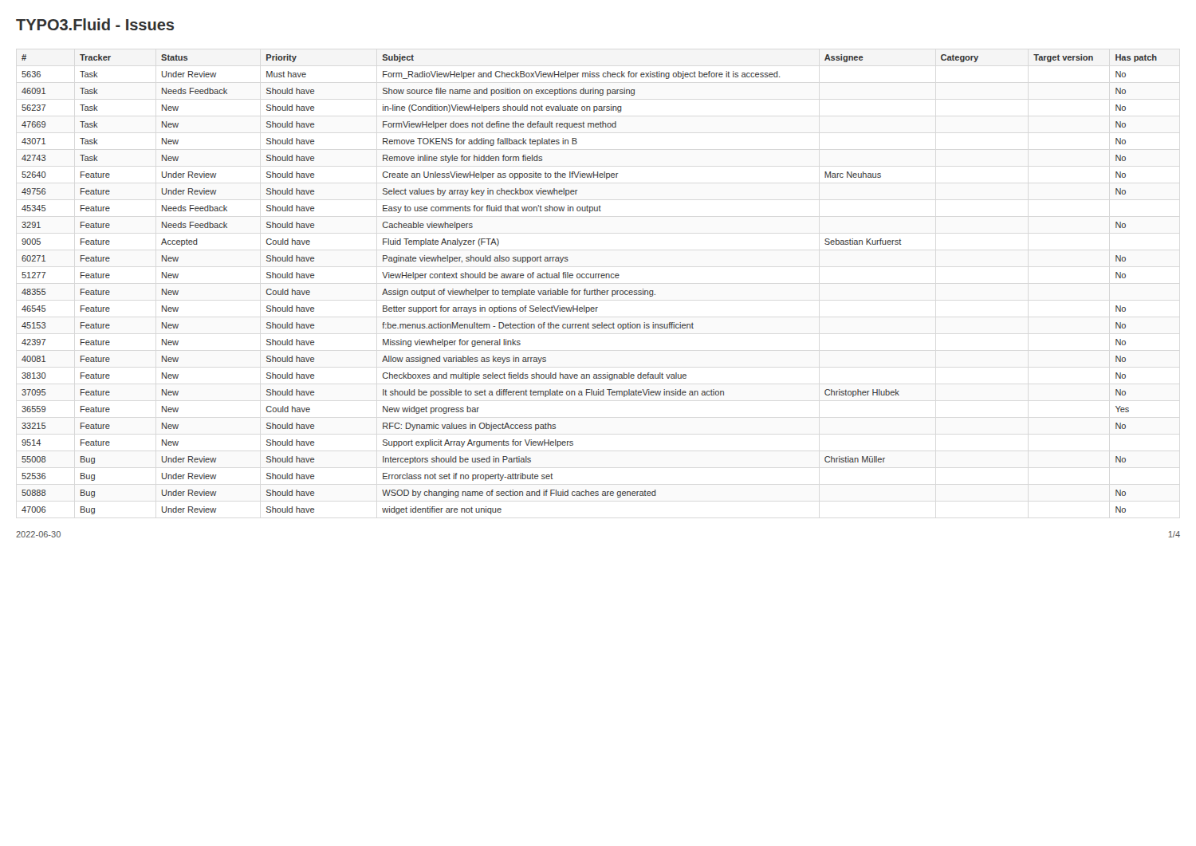TYPO3.Fluid - Issues
| # | Tracker | Status | Priority | Subject | Assignee | Category | Target version | Has patch |
| --- | --- | --- | --- | --- | --- | --- | --- | --- |
| 5636 | Task | Under Review | Must have | Form_RadioViewHelper and CheckBoxViewHelper miss check for existing object before it is accessed. | | | | No |
| 46091 | Task | Needs Feedback | Should have | Show source file name and position on exceptions during parsing | | | | No |
| 56237 | Task | New | Should have | in-line (Condition)ViewHelpers should not evaluate on parsing | | | | No |
| 47669 | Task | New | Should have | FormViewHelper does not define the default request method | | | | No |
| 43071 | Task | New | Should have | Remove TOKENS for adding fallback teplates in B | | | | No |
| 42743 | Task | New | Should have | Remove inline style for hidden form fields | | | | No |
| 52640 | Feature | Under Review | Should have | Create an UnlessViewHelper as opposite to the IfViewHelper | Marc Neuhaus | | | No |
| 49756 | Feature | Under Review | Should have | Select values by array key in checkbox viewhelper | | | | No |
| 45345 | Feature | Needs Feedback | Should have | Easy to use comments for fluid that won't show in output | | | | |
| 3291 | Feature | Needs Feedback | Should have | Cacheable viewhelpers | | | | No |
| 9005 | Feature | Accepted | Could have | Fluid Template Analyzer (FTA) | Sebastian Kurfuerst | | | |
| 60271 | Feature | New | Should have | Paginate viewhelper, should also support arrays | | | | No |
| 51277 | Feature | New | Should have | ViewHelper context should be aware of actual file occurrence | | | | No |
| 48355 | Feature | New | Could have | Assign output of viewhelper to template variable for further processing. | | | | |
| 46545 | Feature | New | Should have | Better support for arrays in options of SelectViewHelper | | | | No |
| 45153 | Feature | New | Should have | f:be.menus.actionMenuItem - Detection of the current select option is insufficient | | | | No |
| 42397 | Feature | New | Should have | Missing viewhelper for general links | | | | No |
| 40081 | Feature | New | Should have | Allow assigned variables as keys in arrays | | | | No |
| 38130 | Feature | New | Should have | Checkboxes and multiple select fields should have an assignable default value | | | | No |
| 37095 | Feature | New | Should have | It should be possible to set a different template on a Fluid TemplateView inside an action | Christopher Hlubek | | | No |
| 36559 | Feature | New | Could have | New widget progress bar | | | | Yes |
| 33215 | Feature | New | Should have | RFC: Dynamic values in ObjectAccess paths | | | | No |
| 9514 | Feature | New | Should have | Support explicit Array Arguments for ViewHelpers | | | | |
| 55008 | Bug | Under Review | Should have | Interceptors should be used in Partials | Christian Müller | | | No |
| 52536 | Bug | Under Review | Should have | Errorclass not set if no property-attribute set | | | | |
| 50888 | Bug | Under Review | Should have | WSOD by changing name of section and if Fluid caches are generated | | | | No |
| 47006 | Bug | Under Review | Should have | widget identifier are not unique | | | | No |
2022-06-30 1/4